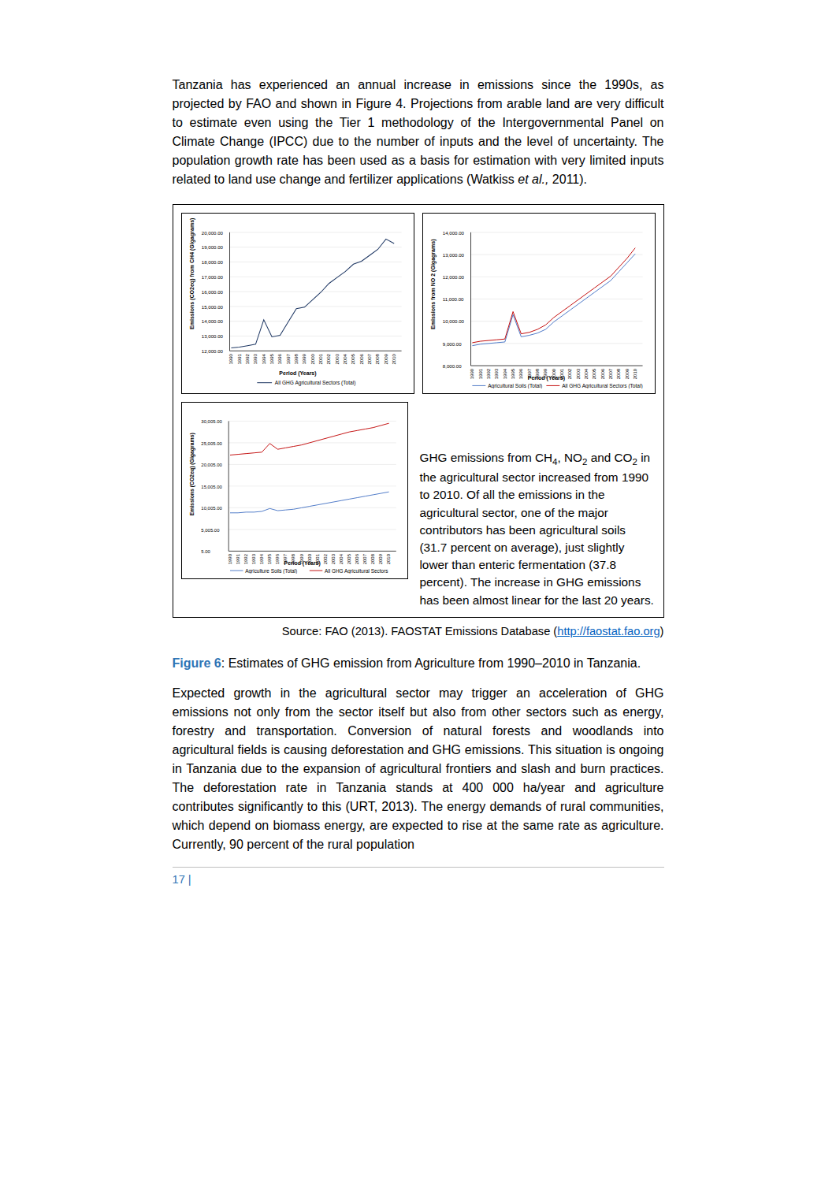Tanzania has experienced an annual increase in emissions since the 1990s, as projected by FAO and shown in Figure 4. Projections from arable land are very difficult to estimate even using the Tier 1 methodology of the Intergovernmental Panel on Climate Change (IPCC) due to the number of inputs and the level of uncertainty. The population growth rate has been used as a basis for estimation with very limited inputs related to land use change and fertilizer applications (Watkiss et al., 2011).
Emissions (CO2eq) from CH4 (Gigagrams) 20,000.00 19,000.00 18,000.00 17,000.00 16,000.00 15,000.00 14,000.00 13,000.00 12,000.00 1990 1991 1992 1993 1994 1995 1996 1997 1998 1999 2000 2001 2002 2003 2004 2005 2006 2007 2008 2009 2010 Period (Years) All GHG Agricultural Sectors (Total)
Emissions from NO 2 (Gigagrams) 14,000.00 13,000.00 12,000.00 11,000.00 10,000.00 9,000.00 8,000.00 1990 1991 1992 1993 1994 1995 1996 1997 1998 1999 2000 2001 2002 2003 2004 2005 2006 2007 2008 2009 2010 Period (Years) Agricultural Soils (Total) All GHG Agricultural Sectors (Total)
Emissions (CO2eq) (Gigagrams) 30,005.00 25,005.00 20,005.00 15,005.00 10,005.00 5,005.00 5.00 1990 1991 1992 1993 1994 1995 1996 1997 1998 1999 2000 2001 2002 2003 2004 2005 2006 2007 2008 2009 2010 Period (Years) Agriculture Soils (Total) All GHG Agricultural Sectors
GHG emissions from CH4, NO2 and CO2 in the agricultural sector increased from 1990 to 2010. Of all the emissions in the agricultural sector, one of the major contributors has been agricultural soils (31.7 percent on average), just slightly lower than enteric fermentation (37.8 percent). The increase in GHG emissions has been almost linear for the last 20 years.
Source: FAO (2013). FAOSTAT Emissions Database (http://faostat.fao.org)
Figure 6: Estimates of GHG emission from Agriculture from 1990–2010 in Tanzania.
Expected growth in the agricultural sector may trigger an acceleration of GHG emissions not only from the sector itself but also from other sectors such as energy, forestry and transportation. Conversion of natural forests and woodlands into agricultural fields is causing deforestation and GHG emissions. This situation is ongoing in Tanzania due to the expansion of agricultural frontiers and slash and burn practices. The deforestation rate in Tanzania stands at 400 000 ha/year and agriculture contributes significantly to this (URT, 2013). The energy demands of rural communities, which depend on biomass energy, are expected to rise at the same rate as agriculture. Currently, 90 percent of the rural population
17 |